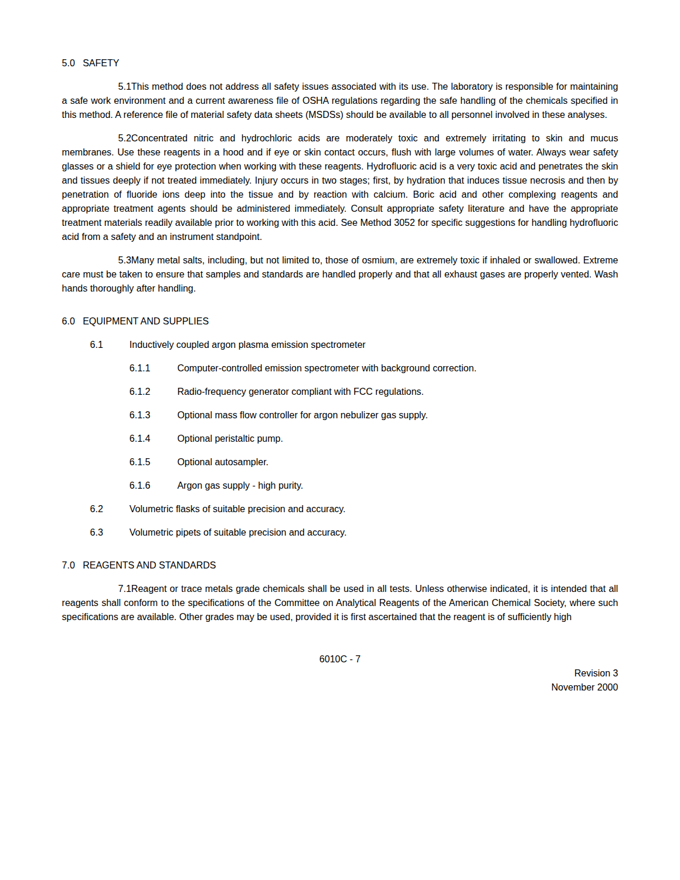5.0 SAFETY
5.1 This method does not address all safety issues associated with its use. The laboratory is responsible for maintaining a safe work environment and a current awareness file of OSHA regulations regarding the safe handling of the chemicals specified in this method. A reference file of material safety data sheets (MSDSs) should be available to all personnel involved in these analyses.
5.2 Concentrated nitric and hydrochloric acids are moderately toxic and extremely irritating to skin and mucus membranes. Use these reagents in a hood and if eye or skin contact occurs, flush with large volumes of water. Always wear safety glasses or a shield for eye protection when working with these reagents. Hydrofluoric acid is a very toxic acid and penetrates the skin and tissues deeply if not treated immediately. Injury occurs in two stages; first, by hydration that induces tissue necrosis and then by penetration of fluoride ions deep into the tissue and by reaction with calcium. Boric acid and other complexing reagents and appropriate treatment agents should be administered immediately. Consult appropriate safety literature and have the appropriate treatment materials readily available prior to working with this acid. See Method 3052 for specific suggestions for handling hydrofluoric acid from a safety and an instrument standpoint.
5.3 Many metal salts, including, but not limited to, those of osmium, are extremely toxic if inhaled or swallowed. Extreme care must be taken to ensure that samples and standards are handled properly and that all exhaust gases are properly vented. Wash hands thoroughly after handling.
6.0 EQUIPMENT AND SUPPLIES
6.1 Inductively coupled argon plasma emission spectrometer
6.1.1 Computer-controlled emission spectrometer with background correction.
6.1.2 Radio-frequency generator compliant with FCC regulations.
6.1.3 Optional mass flow controller for argon nebulizer gas supply.
6.1.4 Optional peristaltic pump.
6.1.5 Optional autosampler.
6.1.6 Argon gas supply - high purity.
6.2 Volumetric flasks of suitable precision and accuracy.
6.3 Volumetric pipets of suitable precision and accuracy.
7.0 REAGENTS AND STANDARDS
7.1 Reagent or trace metals grade chemicals shall be used in all tests. Unless otherwise indicated, it is intended that all reagents shall conform to the specifications of the Committee on Analytical Reagents of the American Chemical Society, where such specifications are available. Other grades may be used, provided it is first ascertained that the reagent is of sufficiently high
6010C - 7
Revision 3
November 2000